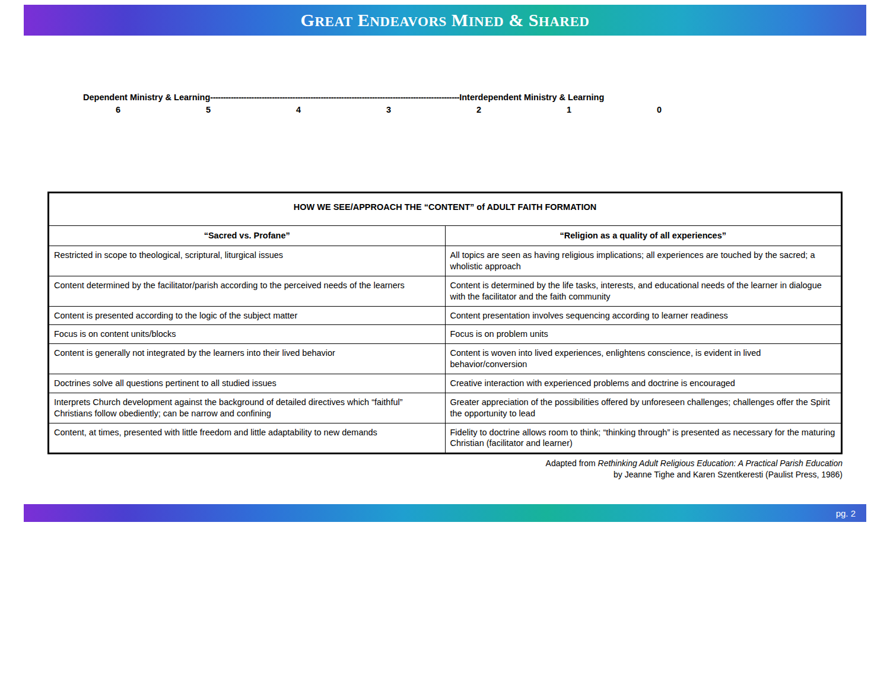GREAT ENDEAVORS MINED & SHARED
Dependent Ministry & Learning-------------------------------------------------------------------------------------------------Interdependent Ministry & Learning
6543210
| HOW WE SEE/APPROACH THE “CONTENT” of ADULT FAITH FORMATION |
| --- |
| “Sacred vs. Profane” | “Religion as a quality of all experiences” |
| Restricted in scope to theological, scriptural, liturgical issues | All topics are seen as having religious implications; all experiences are touched by the sacred; a wholistic approach |
| Content determined by the facilitator/parish according to the perceived needs of the learners | Content is determined by the life tasks, interests, and educational needs of the learner in dialogue with the facilitator and the faith community |
| Content is presented according to the logic of the subject matter | Content presentation involves sequencing according to learner readiness |
| Focus is on content units/blocks | Focus is on problem units |
| Content is generally not integrated by the learners into their lived behavior | Content is woven into lived experiences, enlightens conscience, is evident in lived behavior/conversion |
| Doctrines solve all questions pertinent to all studied issues | Creative interaction with experienced problems and doctrine is encouraged |
| Interprets Church development against the background of detailed directives which “faithful” Christians follow obediently; can be narrow and confining | Greater appreciation of the possibilities offered by unforeseen challenges; challenges offer the Spirit the opportunity to lead |
| Content, at times, presented with little freedom and little adaptability to new demands | Fidelity to doctrine allows room to think; “thinking through” is presented as necessary for the maturing Christian (facilitator and learner) |
Adapted from Rethinking Adult Religious Education: A Practical Parish Education
by Jeanne Tighe and Karen Szentkeresti (Paulist Press, 1986)
pg. 2